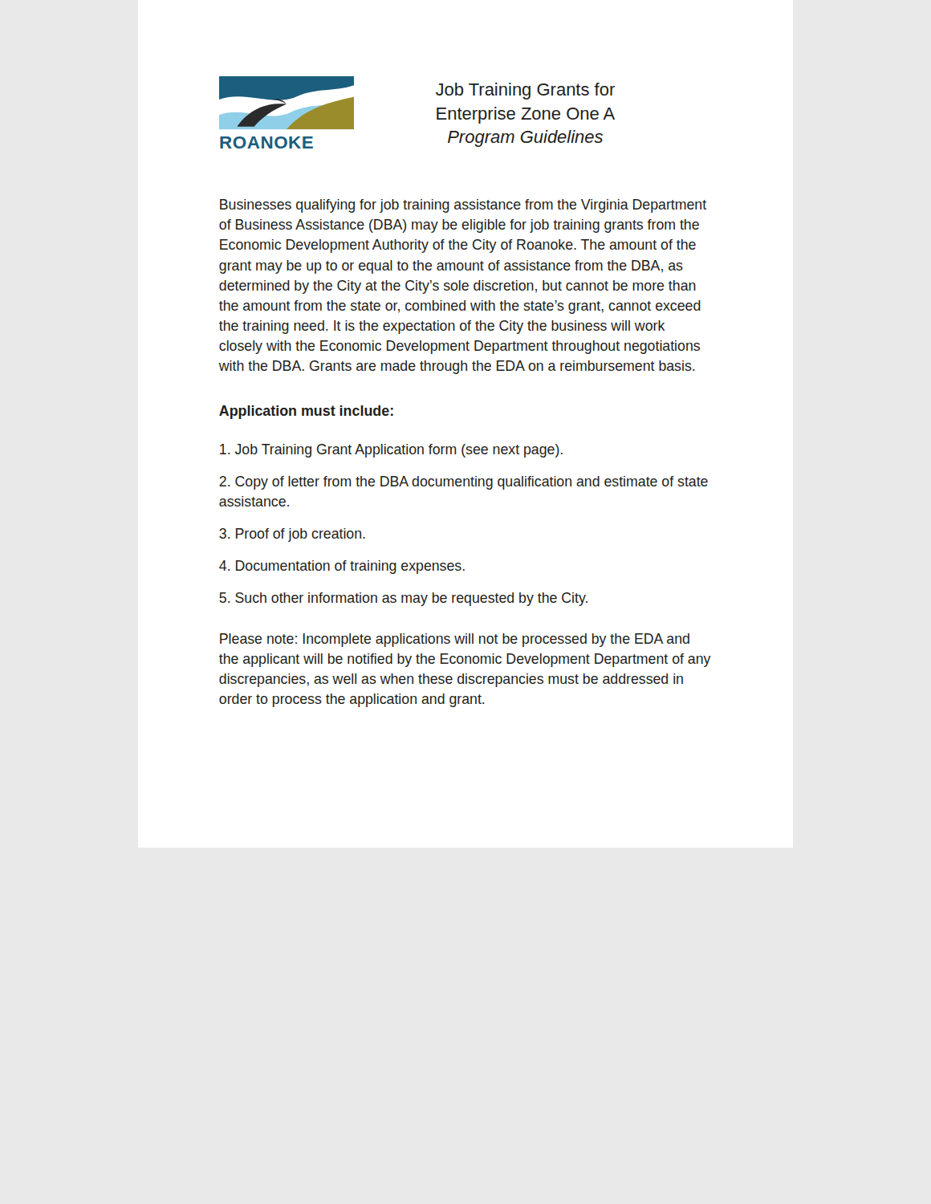ROANOKE
Job Training Grants for Enterprise Zone One A Program Guidelines
Businesses qualifying for job training assistance from the Virginia Department of Business Assistance (DBA) may be eligible for job training grants from the Economic Development Authority of the City of Roanoke. The amount of the grant may be up to or equal to the amount of assistance from the DBA, as determined by the City at the City’s sole discretion, but cannot be more than the amount from the state or, combined with the state’s grant, cannot exceed the training need. It is the expectation of the City the business will work closely with the Economic Development Department throughout negotiations with the DBA. Grants are made through the EDA on a reimbursement basis.
Application must include:
1. Job Training Grant Application form (see next page).
2. Copy of letter from the DBA documenting qualification and estimate of state assistance.
3. Proof of job creation.
4. Documentation of training expenses.
5. Such other information as may be requested by the City.
Please note: Incomplete applications will not be processed by the EDA and the applicant will be notified by the Economic Development Department of any discrepancies, as well as when these discrepancies must be addressed in order to process the application and grant.